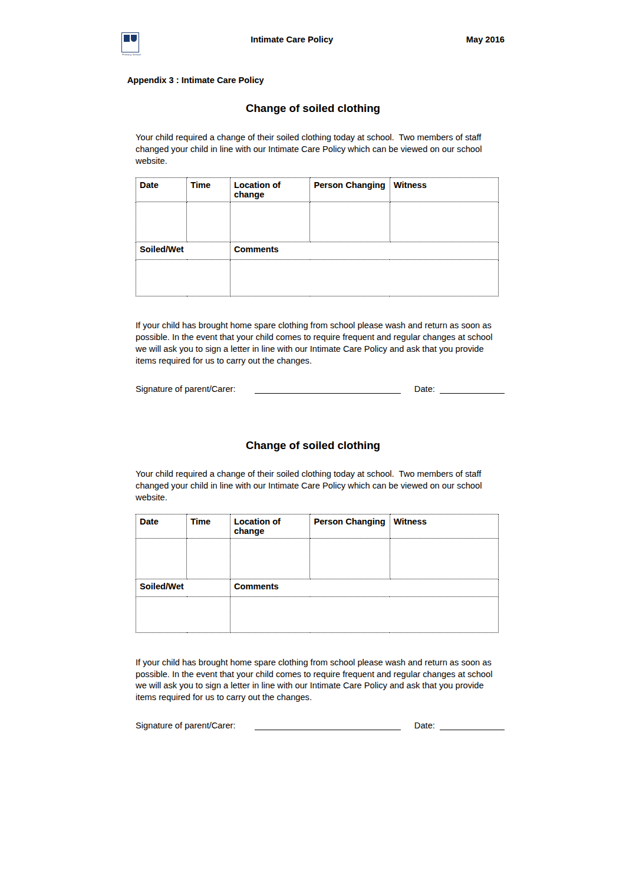Primary School
Intimate Care Policy
May 2016
Appendix 3 : Intimate Care Policy
Change of soiled clothing
Your child required a change of their soiled clothing today at school. Two members of staff changed your child in line with our Intimate Care Policy which can be viewed on our school website.
| Date | Time | Location of change | Person Changing | Witness |
| --- | --- | --- | --- | --- |
| Soiled/Wet | Comments |
If your child has brought home spare clothing from school please wash and return as soon as possible. In the event that your child comes to require frequent and regular changes at school we will ask you to sign a letter in line with our Intimate Care Policy and ask that you provide items required for us to carry out the changes.
Signature of parent/Carer: Date:
Change of soiled clothing
Your child required a change of their soiled clothing today at school. Two members of staff changed your child in line with our Intimate Care Policy which can be viewed on our school website.
| Date | Time | Location of change | Person Changing | Witness |
| --- | --- | --- | --- | --- |
| Soiled/Wet | Comments |
If your child has brought home spare clothing from school please wash and return as soon as possible. In the event that your child comes to require frequent and regular changes at school we will ask you to sign a letter in line with our Intimate Care Policy and ask that you provide items required for us to carry out the changes.
Signature of parent/Carer: Date: